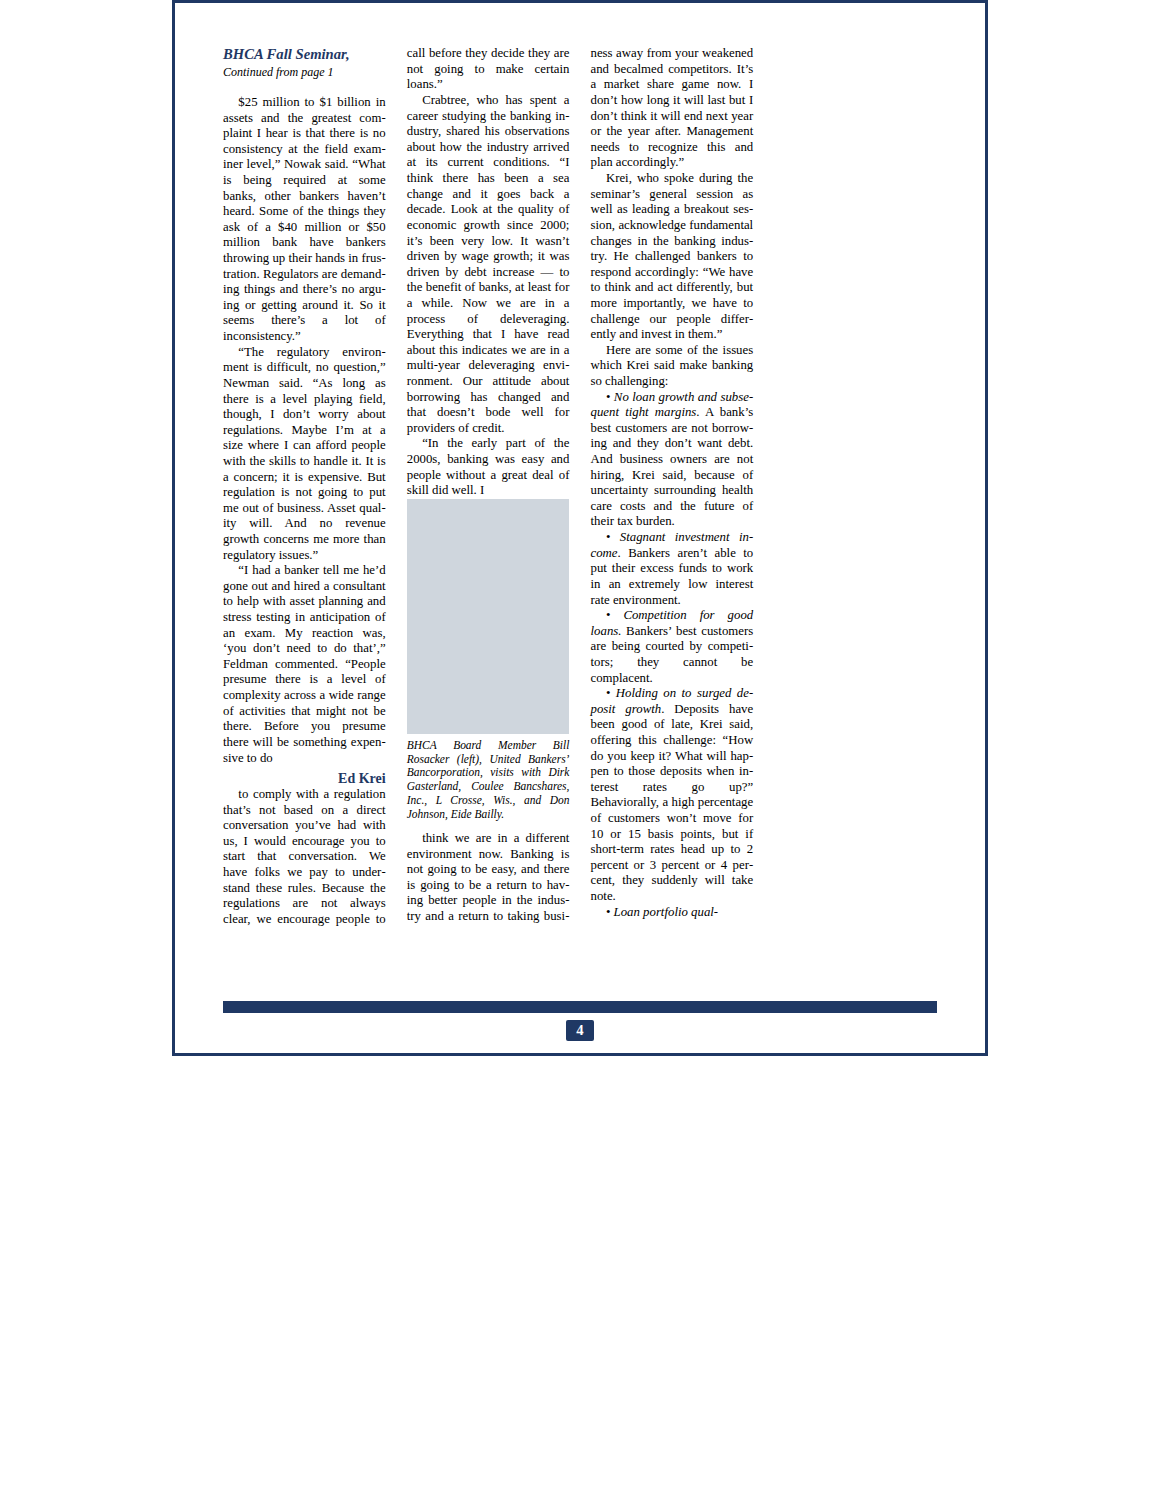BHCA Fall Seminar,
Continued from page 1
$25 million to $1 billion in assets and the greatest complaint I hear is that there is no consistency at the field examiner level,” Nowak said. “What is being required at some banks, other bankers haven’t heard. Some of the things they ask of a $40 million or $50 million bank have bankers throwing up their hands in frustration. Regulators are demanding things and there’s no arguing or getting around it. So it seems there’s a lot of inconsistency.”
“The regulatory environment is difficult, no question,” Newman said. “As long as there is a level playing field, though, I don’t worry about regulations. Maybe I’m at a size where I can afford people with the skills to handle it. It is a concern; it is expensive. But regulation is not going to put me out of business. Asset quality will. And no revenue growth concerns me more than regulatory issues.”
“I had a banker tell me he’d gone out and hired a consultant to help with asset planning and stress testing in anticipation of an exam. My reaction was, ‘you don’t need to do that’,” Feldman commented. “People presume there is a level of complexity across a wide range of activities that might not be there. Before you presume there will be something expensive to do
Ed Krei
to comply with a regulation that’s not based on a direct conversation you’ve had with us, I would encourage you to start that conversation. We have folks we pay to understand these rules. Because the regulations are not always clear, we encourage people to call before they decide they are not going to make certain loans.”
Crabtree, who has spent a career studying the banking industry, shared his observations about how the industry arrived at its current conditions. “I think there has been a sea change and it goes back a decade. Look at the quality of economic growth since 2000; it’s been very low. It wasn’t driven by wage growth; it was driven by debt increase — to the benefit of banks, at least for a while. Now we are in a process of deleveraging. Everything that I have read about this indicates we are in a multi-year deleveraging environment. Our attitude about borrowing has changed and that doesn’t bode well for providers of credit.
“In the early part of the 2000s, banking was easy and people without a great deal of skill did well. I
BHCA Board Member Bill Rosacker (left), United Bankers’ Bancorporation, visits with Dirk Gasterland, Coulee Bancshares, Inc., L Crosse, Wis., and Don Johnson, Eide Bailly.
think we are in a different environment now. Banking is not going to be easy, and there is going to be a return to having better people in the industry and a return to taking business away from your weakened and becalmed competitors. It’s a market share game now. I don’t how long it will last but I don’t think it will end next year or the year after. Management needs to recognize this and plan accordingly.”
Krei, who spoke during the seminar’s general session as well as leading a breakout session, acknowledge fundamental changes in the banking industry. He challenged bankers to respond accordingly: “We have to think and act differently, but more importantly, we have to challenge our people differently and invest in them.”
Here are some of the issues which Krei said make banking so challenging:
• No loan growth and subsequent tight margins. A bank’s best customers are not borrowing and they don’t want debt. And business owners are not hiring, Krei said, because of uncertainty surrounding health care costs and the future of their tax burden.
• Stagnant investment income. Bankers aren’t able to put their excess funds to work in an extremely low interest rate environment.
• Competition for good loans. Bankers’ best customers are being courted by competitors; they cannot be complacent.
• Holding on to surged deposit growth. Deposits have been good of late, Krei said, offering this challenge: “How do you keep it? What will happen to those deposits when interest rates go up?” Behaviorally, a high percentage of customers won’t move for 10 or 15 basis points, but if short-term rates head up to 2 percent or 3 percent or 4 percent, they suddenly will take note.
• Loan portfolio qual-
4